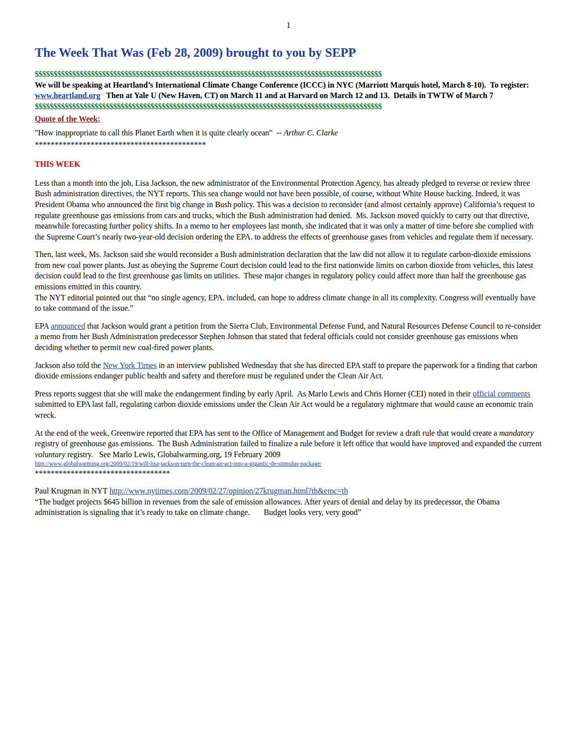1
The Week That Was (Feb 28, 2009) brought to you by SEPP
$$$$$$$$$$$$$$$$$$$$$$$$$$$$$$$$$$$$$$$$$$$$$$$$$$$$$$$$$$$$$$$$$$$$$$$$$$$$$$$$$$$$$$$$$$$$$
We will be speaking at Heartland’s International Climate Change Conference (ICCC) in NYC (Marriott Marquis hotel, March 8-10). To register: www.heartland.org Then at Yale U (New Haven, CT) on March 11 and at Harvard on March 12 and 13. Details in TWTW of March 7
$$$$$$$$$$$$$$$$$$$$$$$$$$$$$$$$$$$$$$$$$$$$$$$$$$$$$$$$$$$$$$$$$$$$$$$$$$$$$$$$$$$$$$$$$$$$$
Quote of the Week:
"How inappropriate to call this Planet Earth when it is quite clearly ocean" -- Arthur C. Clarke
*******************************************
THIS WEEK
Less than a month into the job, Lisa Jackson, the new administrator of the Environmental Protection Agency, has already pledged to reverse or review three Bush administration directives, the NYT reports. This sea change would not have been possible, of course, without White House backing. Indeed, it was President Obama who announced the first big change in Bush policy. This was a decision to reconsider (and almost certainly approve) California’s request to regulate greenhouse gas emissions from cars and trucks, which the Bush administration had denied. Ms. Jackson moved quickly to carry out that directive, meanwhile forecasting further policy shifts. In a memo to her employees last month, she indicated that it was only a matter of time before she complied with the Supreme Court’s nearly two-year-old decision ordering the EPA. to address the effects of greenhouse gases from vehicles and regulate them if necessary.
Then, last week, Ms. Jackson said she would reconsider a Bush administration declaration that the law did not allow it to regulate carbon-dioxide emissions from new coal power plants. Just as obeying the Supreme Court decision could lead to the first nationwide limits on carbon dioxide from vehicles, this latest decision could lead to the first greenhouse gas limits on utilities. These major changes in regulatory policy could affect more than half the greenhouse gas emissions emitted in this country.
The NYT editorial pointed out that “no single agency, EPA. included, can hope to address climate change in all its complexity. Congress will eventually have to take command of the issue.”
EPA announced that Jackson would grant a petition from the Sierra Club, Environmental Defense Fund, and Natural Resources Defense Council to re-consider a memo from her Bush Administration predecessor Stephen Johnson that stated that federal officials could not consider greenhouse gas emissions when deciding whether to permit new coal-fired power plants.
Jackson also told the New York Times in an interview published Wednesday that she has directed EPA staff to prepare the paperwork for a finding that carbon dioxide emissions endanger public health and safety and therefore must be regulated under the Clean Air Act.
Press reports suggest that she will make the endangerment finding by early April. As Marlo Lewis and Chris Horner (CEI) noted in their official comments submitted to EPA last fall, regulating carbon dioxide emissions under the Clean Air Act would be a regulatory nightmare that would cause an economic train wreck.
At the end of the week, Greenwire reported that EPA has sent to the Office of Management and Budget for review a draft rule that would create a mandatory registry of greenhouse gas emissions. The Bush Administration failed to finalize a rule before it left office that would have improved and expanded the current voluntary registry. See Marlo Lewis, Globalwarming.org, 19 February 2009
http://www.globalwarming.org/2009/02/19/will-lisa-jackson-turn-the-clean-air-act-into-a-gigantic-de-stimulus-package/
**********************************
Paul Krugman in NYT http://www.nytimes.com/2009/02/27/opinion/27krugman.html?th&emc=th
“The budget projects $645 billion in revenues from the sale of emission allowances. After years of denial and delay by its predecessor, the Obama administration is signaling that it’s ready to take on climate change. Budget looks very, very good”